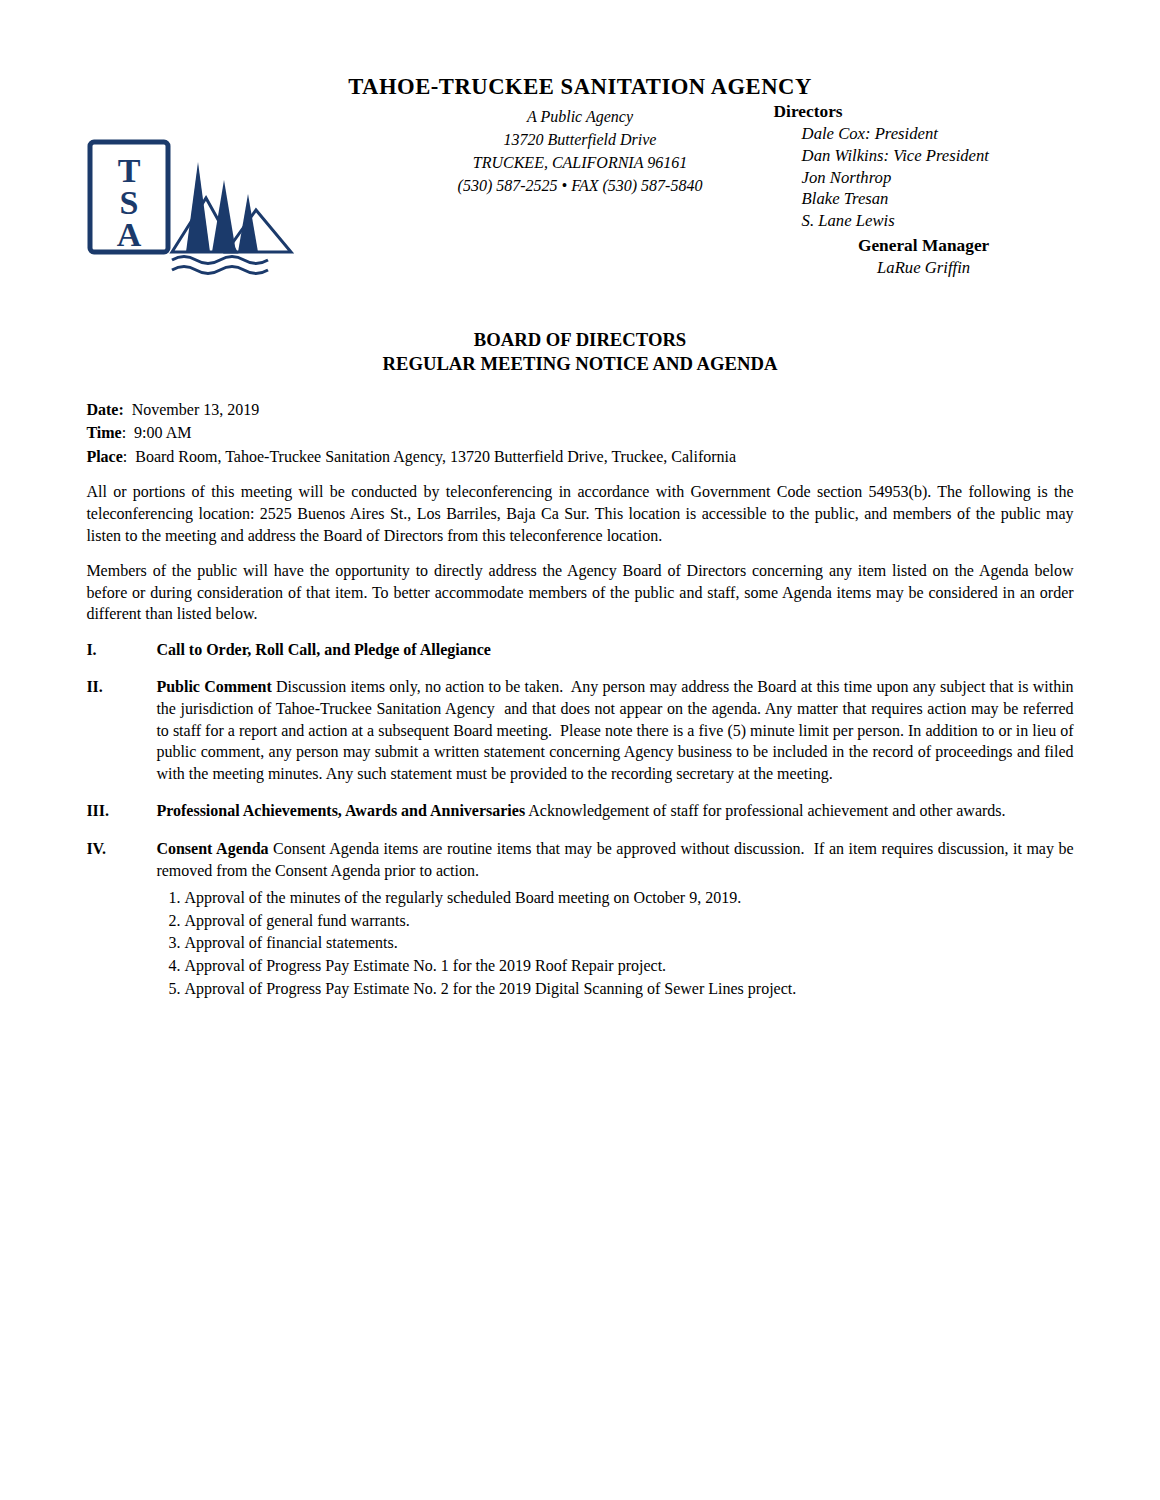T S A
TAHOE-TRUCKEE SANITATION AGENCY
A Public Agency
13720 Butterfield Drive
TRUCKEE, CALIFORNIA 96161
(530) 587-2525 • FAX (530) 587-5840
Directors
Dale Cox: President
Dan Wilkins: Vice President
Jon Northrop
Blake Tresan
S. Lane Lewis
General Manager
LaRue Griffin
BOARD OF DIRECTORS
REGULAR MEETING NOTICE AND AGENDA
Date: November 13, 2019
Time: 9:00 AM
Place: Board Room, Tahoe-Truckee Sanitation Agency, 13720 Butterfield Drive, Truckee, California
All or portions of this meeting will be conducted by teleconferencing in accordance with Government Code section 54953(b). The following is the teleconferencing location: 2525 Buenos Aires St., Los Barriles, Baja Ca Sur. This location is accessible to the public, and members of the public may listen to the meeting and address the Board of Directors from this teleconference location.
Members of the public will have the opportunity to directly address the Agency Board of Directors concerning any item listed on the Agenda below before or during consideration of that item. To better accommodate members of the public and staff, some Agenda items may be considered in an order different than listed below.
I. Call to Order, Roll Call, and Pledge of Allegiance
II. Public Comment Discussion items only, no action to be taken. Any person may address the Board at this time upon any subject that is within the jurisdiction of Tahoe-Truckee Sanitation Agency and that does not appear on the agenda. Any matter that requires action may be referred to staff for a report and action at a subsequent Board meeting. Please note there is a five (5) minute limit per person. In addition to or in lieu of public comment, any person may submit a written statement concerning Agency business to be included in the record of proceedings and filed with the meeting minutes. Any such statement must be provided to the recording secretary at the meeting.
III. Professional Achievements, Awards and Anniversaries Acknowledgement of staff for professional achievement and other awards.
IV. Consent Agenda Consent Agenda items are routine items that may be approved without discussion. If an item requires discussion, it may be removed from the Consent Agenda prior to action.
Approval of the minutes of the regularly scheduled Board meeting on October 9, 2019.
Approval of general fund warrants.
Approval of financial statements.
Approval of Progress Pay Estimate No. 1 for the 2019 Roof Repair project.
Approval of Progress Pay Estimate No. 2 for the 2019 Digital Scanning of Sewer Lines project.